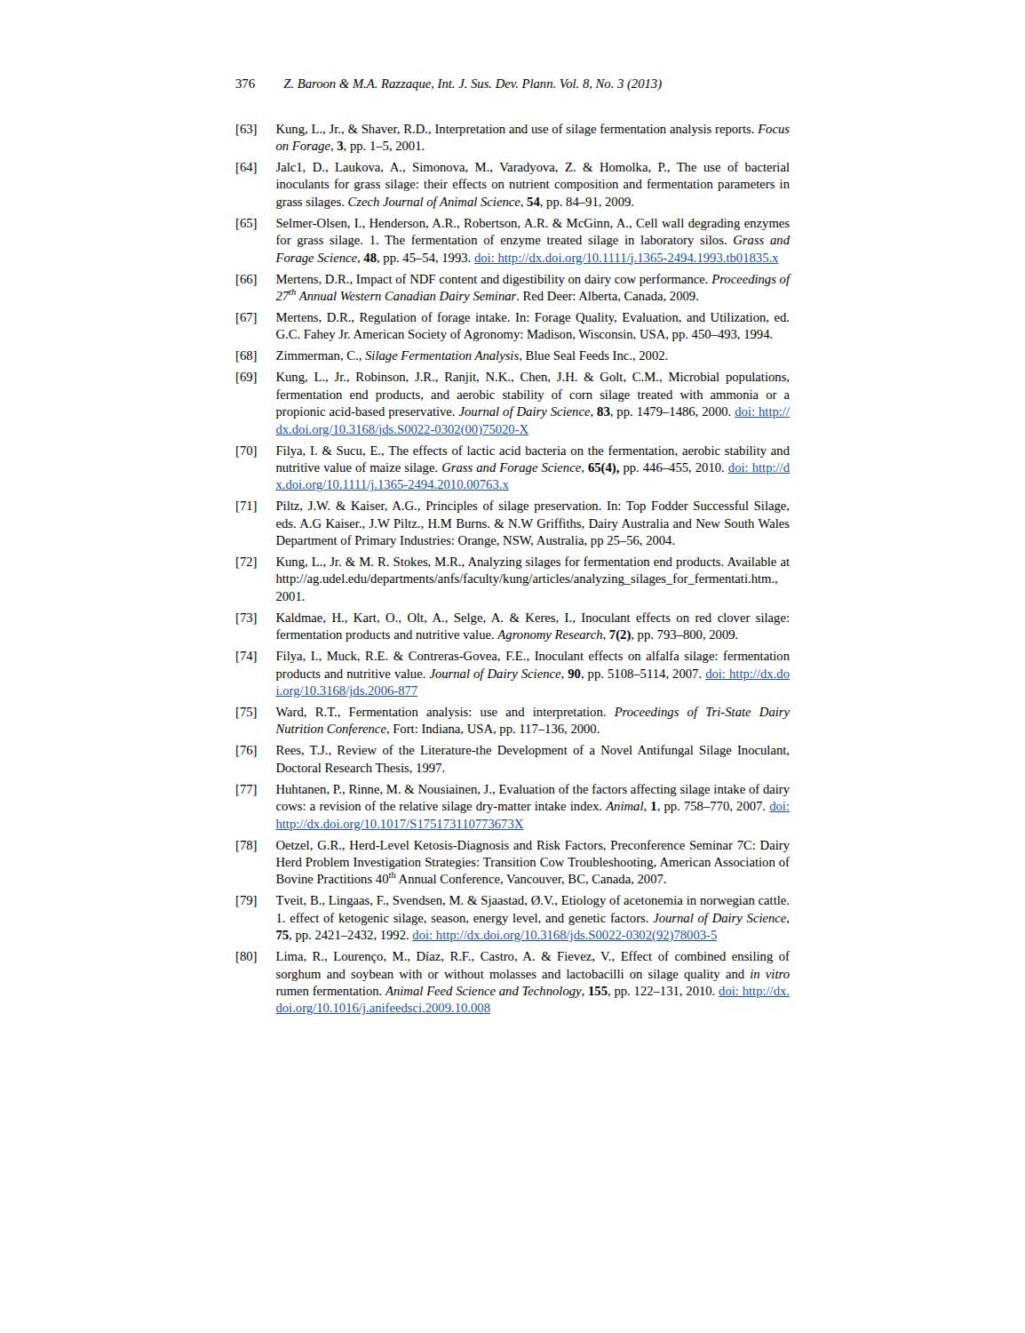376 Z. Baroon & M.A. Razzaque, Int. J. Sus. Dev. Plann. Vol. 8, No. 3 (2013)
[63] Kung, L., Jr., & Shaver, R.D., Interpretation and use of silage fermentation analysis reports. Focus on Forage, 3, pp. 1–5, 2001.
[64] Jalc1, D., Laukova, A., Simonova, M., Varadyova, Z. & Homolka, P., The use of bacterial inoculants for grass silage: their effects on nutrient composition and fermentation parameters in grass silages. Czech Journal of Animal Science, 54, pp. 84–91, 2009.
[65] Selmer-Olsen, I., Henderson, A.R., Robertson, A.R. & McGinn, A., Cell wall degrading enzymes for grass silage. 1. The fermentation of enzyme treated silage in laboratory silos. Grass and Forage Science, 48, pp. 45–54, 1993. doi: http://dx.doi.org/10.1111/j.1365-2494.1993.tb01835.x
[66] Mertens, D.R., Impact of NDF content and digestibility on dairy cow performance. Proceedings of 27th Annual Western Canadian Dairy Seminar. Red Deer: Alberta, Canada, 2009.
[67] Mertens, D.R., Regulation of forage intake. In: Forage Quality, Evaluation, and Utilization, ed. G.C. Fahey Jr. American Society of Agronomy: Madison, Wisconsin, USA, pp. 450–493, 1994.
[68] Zimmerman, C., Silage Fermentation Analysis, Blue Seal Feeds Inc., 2002.
[69] Kung, L., Jr., Robinson, J.R., Ranjit, N.K., Chen, J.H. & Golt, C.M., Microbial populations, fermentation end products, and aerobic stability of corn silage treated with ammonia or a propionic acid-based preservative. Journal of Dairy Science, 83, pp. 1479–1486, 2000. doi: http://dx.doi.org/10.3168/jds.S0022-0302(00)75020-X
[70] Filya, I. & Sucu, E., The effects of lactic acid bacteria on the fermentation, aerobic stability and nutritive value of maize silage. Grass and Forage Science, 65(4), pp. 446–455, 2010. doi: http://dx.doi.org/10.1111/j.1365-2494.2010.00763.x
[71] Piltz, J.W. & Kaiser, A.G., Principles of silage preservation. In: Top Fodder Successful Silage, eds. A.G Kaiser., J.W Piltz., H.M Burns. & N.W Griffiths, Dairy Australia and New South Wales Department of Primary Industries: Orange, NSW, Australia, pp 25–56, 2004.
[72] Kung, L., Jr. & M. R. Stokes, M.R., Analyzing silages for fermentation end products. Available at http://ag.udel.edu/departments/anfs/faculty/kung/articles/analyzing_silages_for_fermentati.htm., 2001.
[73] Kaldmae, H., Kart, O., Olt, A., Selge, A. & Keres, I., Inoculant effects on red clover silage: fermentation products and nutritive value. Agronomy Research, 7(2), pp. 793–800, 2009.
[74] Filya, I., Muck, R.E. & Contreras-Govea, F.E., Inoculant effects on alfalfa silage: fermentation products and nutritive value. Journal of Dairy Science, 90, pp. 5108–5114, 2007. doi: http://dx.doi.org/10.3168/jds.2006-877
[75] Ward, R.T., Fermentation analysis: use and interpretation. Proceedings of Tri-State Dairy Nutrition Conference, Fort: Indiana, USA, pp. 117–136, 2000.
[76] Rees, T.J., Review of the Literature-the Development of a Novel Antifungal Silage Inoculant, Doctoral Research Thesis, 1997.
[77] Huhtanen, P., Rinne, M. & Nousiainen, J., Evaluation of the factors affecting silage intake of dairy cows: a revision of the relative silage dry-matter intake index. Animal, 1, pp. 758–770, 2007. doi: http://dx.doi.org/10.1017/S175173110773673X
[78] Oetzel, G.R., Herd-Level Ketosis-Diagnosis and Risk Factors, Preconference Seminar 7C: Dairy Herd Problem Investigation Strategies: Transition Cow Troubleshooting, American Association of Bovine Practitions 40th Annual Conference, Vancouver, BC, Canada, 2007.
[79] Tveit, B., Lingaas, F., Svendsen, M. & Sjaastad, Ø.V., Etiology of acetonemia in norwegian cattle. 1. effect of ketogenic silage, season, energy level, and genetic factors. Journal of Dairy Science, 75, pp. 2421–2432, 1992. doi: http://dx.doi.org/10.3168/jds.S0022-0302(92)78003-5
[80] Lima, R., Lourenço, M., Díaz, R.F., Castro, A. & Fievez, V., Effect of combined ensiling of sorghum and soybean with or without molasses and lactobacilli on silage quality and in vitro rumen fermentation. Animal Feed Science and Technology, 155, pp. 122–131, 2010. doi: http://dx.doi.org/10.1016/j.anifeedsci.2009.10.008